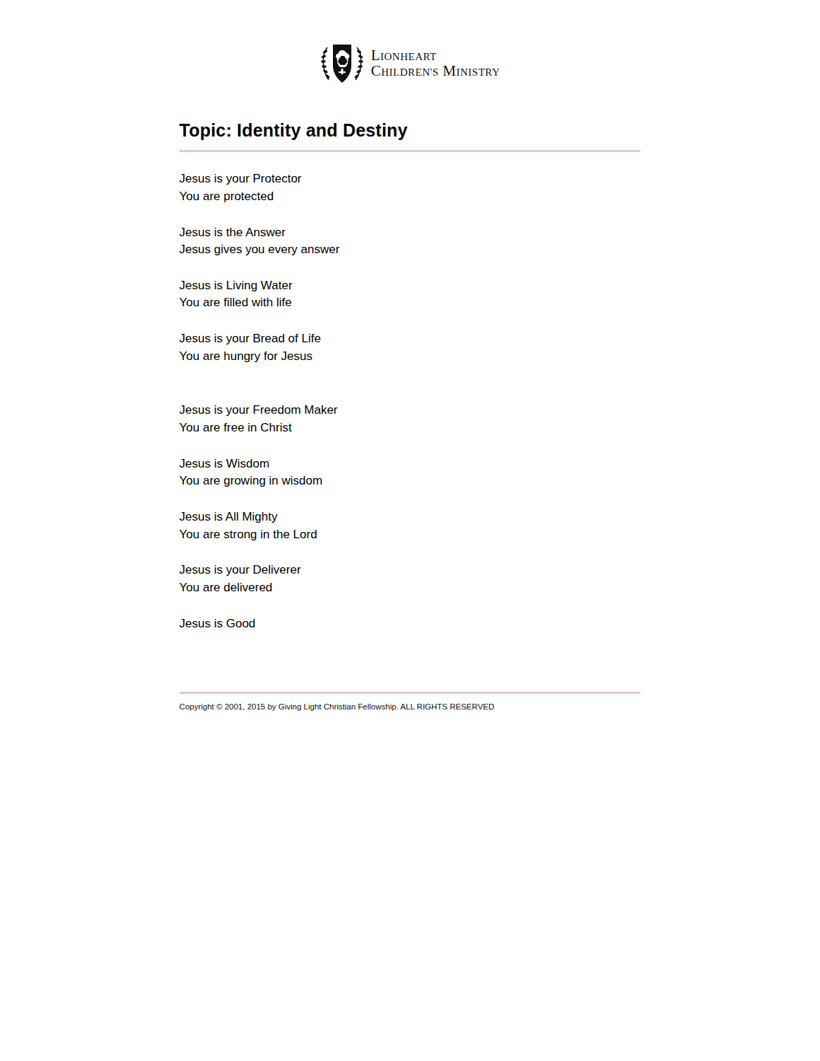LIONHEART
CHILDREN'S MINISTRY
Topic: Identity and Destiny
Jesus is your Protector
You are protected
Jesus is the Answer
Jesus gives you every answer
Jesus is Living Water
You are filled with life
Jesus is your Bread of Life
You are hungry for Jesus
Jesus is your Freedom Maker
You are free in Christ
Jesus is Wisdom
You are growing in wisdom
Jesus is All Mighty
You are strong in the Lord
Jesus is your Deliverer
You are delivered
Jesus is Good
Copyright © 2001, 2015 by Giving Light Christian Fellowship. ALL RIGHTS RESERVED